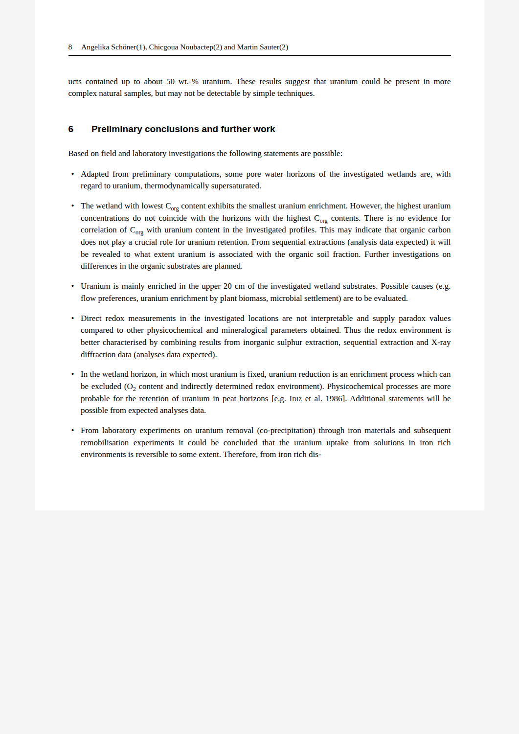8 Angelika Schöner(1), Chicgoua Noubactep(2) and Martin Sauter(2)
ucts contained up to about 50 wt.-% uranium. These results suggest that uranium could be present in more complex natural samples, but may not be detectable by simple techniques.
6 Preliminary conclusions and further work
Based on field and laboratory investigations the following statements are possible:
Adapted from preliminary computations, some pore water horizons of the investigated wetlands are, with regard to uranium, thermodynamically supersaturated.
The wetland with lowest Corg content exhibits the smallest uranium enrichment. However, the highest uranium concentrations do not coincide with the horizons with the highest Corg contents. There is no evidence for correlation of Corg with uranium content in the investigated profiles. This may indicate that organic carbon does not play a crucial role for uranium retention. From sequential extractions (analysis data expected) it will be revealed to what extent uranium is associated with the organic soil fraction. Further investigations on differences in the organic substrates are planned.
Uranium is mainly enriched in the upper 20 cm of the investigated wetland substrates. Possible causes (e.g. flow preferences, uranium enrichment by plant biomass, microbial settlement) are to be evaluated.
Direct redox measurements in the investigated locations are not interpretable and supply paradox values compared to other physicochemical and mineralogical parameters obtained. Thus the redox environment is better characterised by combining results from inorganic sulphur extraction, sequential extraction and X-ray diffraction data (analyses data expected).
In the wetland horizon, in which most uranium is fixed, uranium reduction is an enrichment process which can be excluded (O2 content and indirectly determined redox environment). Physicochemical processes are more probable for the retention of uranium in peat horizons [e.g. Idiz et al. 1986]. Additional statements will be possible from expected analyses data.
From laboratory experiments on uranium removal (co-precipitation) through iron materials and subsequent remobilisation experiments it could be concluded that the uranium uptake from solutions in iron rich environments is reversible to some extent. Therefore, from iron rich dis-